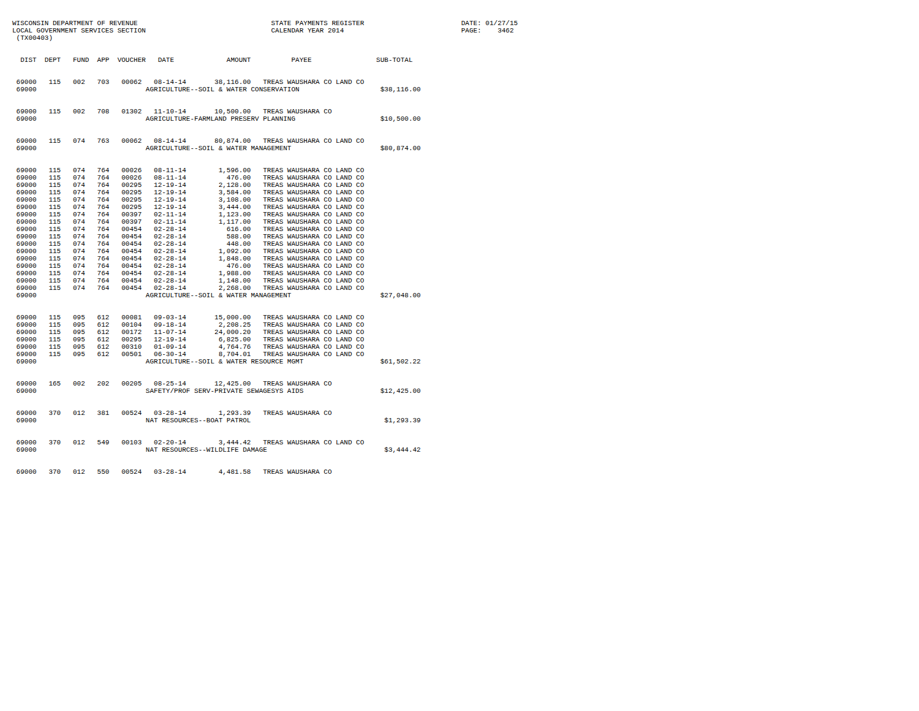WISCONSIN DEPARTMENT OF REVENUE STATE PAYMENTS REGISTER DATE: 01/27/15 LOCAL GOVERNMENT SERVICES SECTION CALENDAR YEAR 2014 PAGE: 3462 (TX00403) DIST DEPT FUND APP VOUCHER DATE AMOUNT PAYEE SUB-TOTAL 69000 115 002 703 00062 08-14-14 38,116.00 TREAS WAUSHARA CO LAND CO 69000 AGRICULTURE--SOIL & WATER CONSERVATION $38,116.00 69000 115 002 708 01302 11-10-14 10,500.00 TREAS WAUSHARA CO 69000 AGRICULTURE-FARMLAND PRESERV PLANNING $10,500.00 69000 115 074 763 00062 08-14-14 80,874.00 TREAS WAUSHARA CO LAND CO 69000 AGRICULTURE--SOIL & WATER MANAGEMENT $80,874.00 69000 115 074 764 00026 08-11-14 1,596.00 TREAS WAUSHARA CO LAND CO 69000 115 074 764 00026 08-11-14 476.00 TREAS WAUSHARA CO LAND CO 69000 115 074 764 00295 12-19-14 2,128.00 TREAS WAUSHARA CO LAND CO 69000 115 074 764 00295 12-19-14 3,584.00 TREAS WAUSHARA CO LAND CO 69000 115 074 764 00295 12-19-14 3,108.00 TREAS WAUSHARA CO LAND CO 69000 115 074 764 00295 12-19-14 3,444.00 TREAS WAUSHARA CO LAND CO 69000 115 074 764 00397 02-11-14 1,123.00 TREAS WAUSHARA CO LAND CO 69000 115 074 764 00397 02-11-14 1,117.00 TREAS WAUSHARA CO LAND CO 69000 115 074 764 00454 02-28-14 616.00 TREAS WAUSHARA CO LAND CO 69000 115 074 764 00454 02-28-14 588.00 TREAS WAUSHARA CO LAND CO 69000 115 074 764 00454 02-28-14 448.00 TREAS WAUSHARA CO LAND CO 69000 115 074 764 00454 02-28-14 1,092.00 TREAS WAUSHARA CO LAND CO 69000 115 074 764 00454 02-28-14 1,848.00 TREAS WAUSHARA CO LAND CO 69000 115 074 764 00454 02-28-14 476.00 TREAS WAUSHARA CO LAND CO 69000 115 074 764 00454 02-28-14 1,988.00 TREAS WAUSHARA CO LAND CO 69000 115 074 764 00454 02-28-14 1,148.00 TREAS WAUSHARA CO LAND CO 69000 115 074 764 00454 02-28-14 2,268.00 TREAS WAUSHARA CO LAND CO 69000 AGRICULTURE--SOIL & WATER MANAGEMENT $27,048.00 69000 115 095 612 00081 09-03-14 15,000.00 TREAS WAUSHARA CO LAND CO 69000 115 095 612 00104 09-18-14 2,208.25 TREAS WAUSHARA CO LAND CO 69000 115 095 612 00172 11-07-14 24,000.20 TREAS WAUSHARA CO LAND CO 69000 115 095 612 00295 12-19-14 6,825.00 TREAS WAUSHARA CO LAND CO 69000 115 095 612 00310 01-09-14 4,764.76 TREAS WAUSHARA CO LAND CO 69000 115 095 612 00501 06-30-14 8,704.01 TREAS WAUSHARA CO LAND CO 69000 AGRICULTURE--SOIL & WATER RESOURCE MGMT $61,502.22 69000 165 002 202 00205 08-25-14 12,425.00 TREAS WAUSHARA CO 69000 SAFETY/PROF SERV-PRIVATE SEWAGESYS AIDS $12,425.00 69000 370 012 381 00524 03-28-14 1,293.39 TREAS WAUSHARA CO 69000 NAT RESOURCES--BOAT PATROL $1,293.39 69000 370 012 549 00103 02-20-14 3,444.42 TREAS WAUSHARA CO LAND CO 69000 NAT RESOURCES--WILDLIFE DAMAGE $3,444.42 69000 370 012 550 00524 03-28-14 4,481.58 TREAS WAUSHARA CO